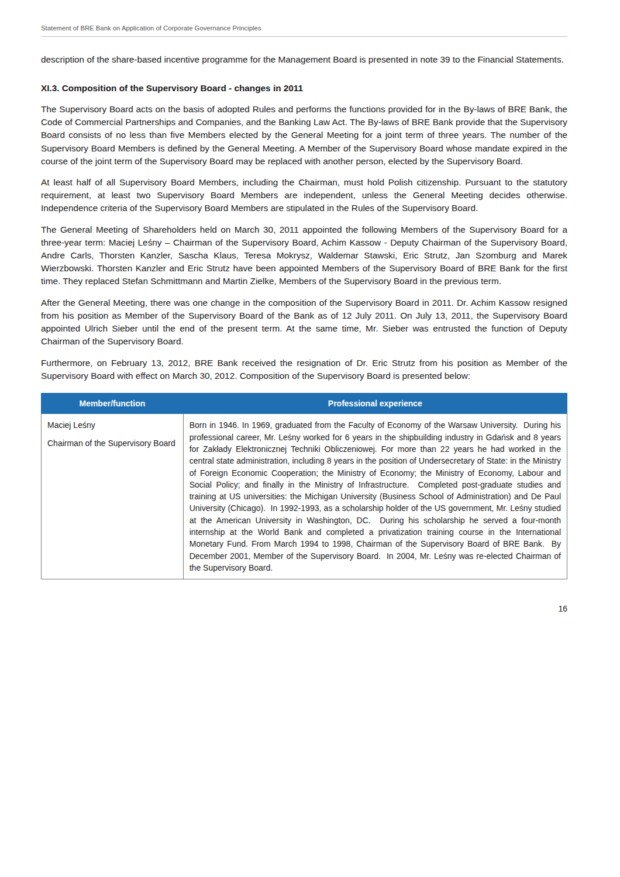Statement of BRE Bank on Application of Corporate Governance Principles
description of the share-based incentive programme for the Management Board is presented in note 39 to the Financial Statements.
XI.3. Composition of the Supervisory Board - changes in 2011
The Supervisory Board acts on the basis of adopted Rules and performs the functions provided for in the By-laws of BRE Bank, the Code of Commercial Partnerships and Companies, and the Banking Law Act. The By-laws of BRE Bank provide that the Supervisory Board consists of no less than five Members elected by the General Meeting for a joint term of three years. The number of the Supervisory Board Members is defined by the General Meeting. A Member of the Supervisory Board whose mandate expired in the course of the joint term of the Supervisory Board may be replaced with another person, elected by the Supervisory Board.
At least half of all Supervisory Board Members, including the Chairman, must hold Polish citizenship. Pursuant to the statutory requirement, at least two Supervisory Board Members are independent, unless the General Meeting decides otherwise. Independence criteria of the Supervisory Board Members are stipulated in the Rules of the Supervisory Board.
The General Meeting of Shareholders held on March 30, 2011 appointed the following Members of the Supervisory Board for a three-year term: Maciej Leśny – Chairman of the Supervisory Board, Achim Kassow - Deputy Chairman of the Supervisory Board, Andre Carls, Thorsten Kanzler, Sascha Klaus, Teresa Mokrysz, Waldemar Stawski, Eric Strutz, Jan Szomburg and Marek Wierzbowski. Thorsten Kanzler and Eric Strutz have been appointed Members of the Supervisory Board of BRE Bank for the first time. They replaced Stefan Schmittmann and Martin Zielke, Members of the Supervisory Board in the previous term.
After the General Meeting, there was one change in the composition of the Supervisory Board in 2011. Dr. Achim Kassow resigned from his position as Member of the Supervisory Board of the Bank as of 12 July 2011. On July 13, 2011, the Supervisory Board appointed Ulrich Sieber until the end of the present term. At the same time, Mr. Sieber was entrusted the function of Deputy Chairman of the Supervisory Board.
Furthermore, on February 13, 2012, BRE Bank received the resignation of Dr. Eric Strutz from his position as Member of the Supervisory Board with effect on March 30, 2012. Composition of the Supervisory Board is presented below:
| Member/function | Professional experience |
| --- | --- |
| Maciej Leśny Chairman of the Supervisory Board | Born in 1946. In 1969, graduated from the Faculty of Economy of the Warsaw University. During his professional career, Mr. Leśny worked for 6 years in the shipbuilding industry in Gdańsk and 8 years for Zakłady Elektronicznej Techniki Obliczeniowej. For more than 22 years he had worked in the central state administration, including 8 years in the position of Undersecretary of State: in the Ministry of Foreign Economic Cooperation; the Ministry of Economy; the Ministry of Economy, Labour and Social Policy; and finally in the Ministry of Infrastructure. Completed post-graduate studies and training at US universities: the Michigan University (Business School of Administration) and De Paul University (Chicago). In 1992-1993, as a scholarship holder of the US government, Mr. Leśny studied at the American University in Washington, DC. During his scholarship he served a four-month internship at the World Bank and completed a privatization training course in the International Monetary Fund. From March 1994 to 1998, Chairman of the Supervisory Board of BRE Bank. By December 2001, Member of the Supervisory Board. In 2004, Mr. Leśny was re-elected Chairman of the Supervisory Board. |
16